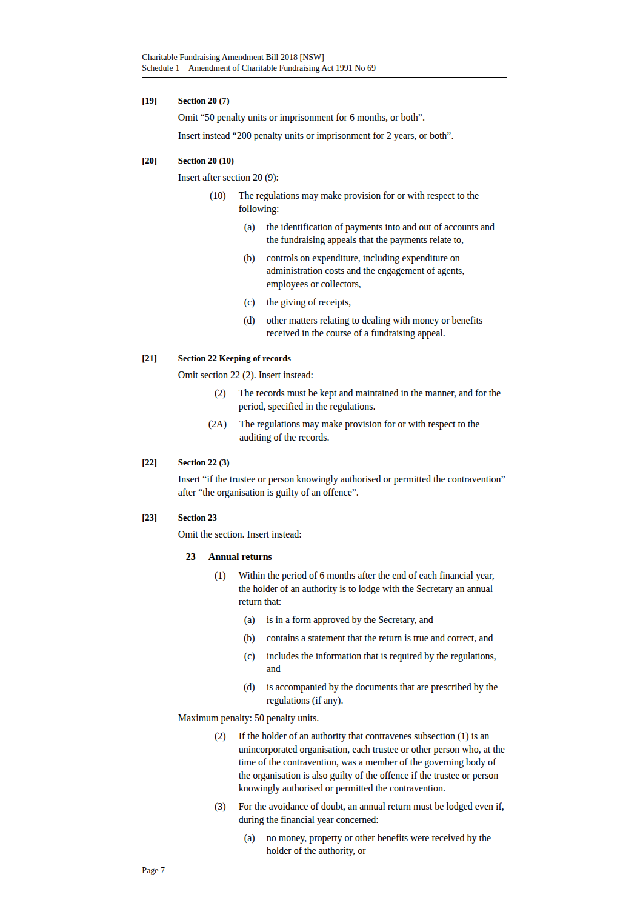Charitable Fundraising Amendment Bill 2018 [NSW]
Schedule 1 Amendment of Charitable Fundraising Act 1991 No 69
[19] Section 20 (7)
Omit “50 penalty units or imprisonment for 6 months, or both”.
Insert instead “200 penalty units or imprisonment for 2 years, or both”.
[20] Section 20 (10)
Insert after section 20 (9):
(10) The regulations may make provision for or with respect to the following:
(a) the identification of payments into and out of accounts and the fundraising appeals that the payments relate to,
(b) controls on expenditure, including expenditure on administration costs and the engagement of agents, employees or collectors,
(c) the giving of receipts,
(d) other matters relating to dealing with money or benefits received in the course of a fundraising appeal.
[21] Section 22 Keeping of records
Omit section 22 (2). Insert instead:
(2) The records must be kept and maintained in the manner, and for the period, specified in the regulations.
(2A) The regulations may make provision for or with respect to the auditing of the records.
[22] Section 22 (3)
Insert “if the trustee or person knowingly authorised or permitted the contravention” after “the organisation is guilty of an offence”.
[23] Section 23
Omit the section. Insert instead:
23 Annual returns
(1) Within the period of 6 months after the end of each financial year, the holder of an authority is to lodge with the Secretary an annual return that:
(a) is in a form approved by the Secretary, and
(b) contains a statement that the return is true and correct, and
(c) includes the information that is required by the regulations, and
(d) is accompanied by the documents that are prescribed by the regulations (if any).
Maximum penalty: 50 penalty units.
(2) If the holder of an authority that contravenes subsection (1) is an unincorporated organisation, each trustee or other person who, at the time of the contravention, was a member of the governing body of the organisation is also guilty of the offence if the trustee or person knowingly authorised or permitted the contravention.
(3) For the avoidance of doubt, an annual return must be lodged even if, during the financial year concerned:
(a) no money, property or other benefits were received by the holder of the authority, or
Page 7